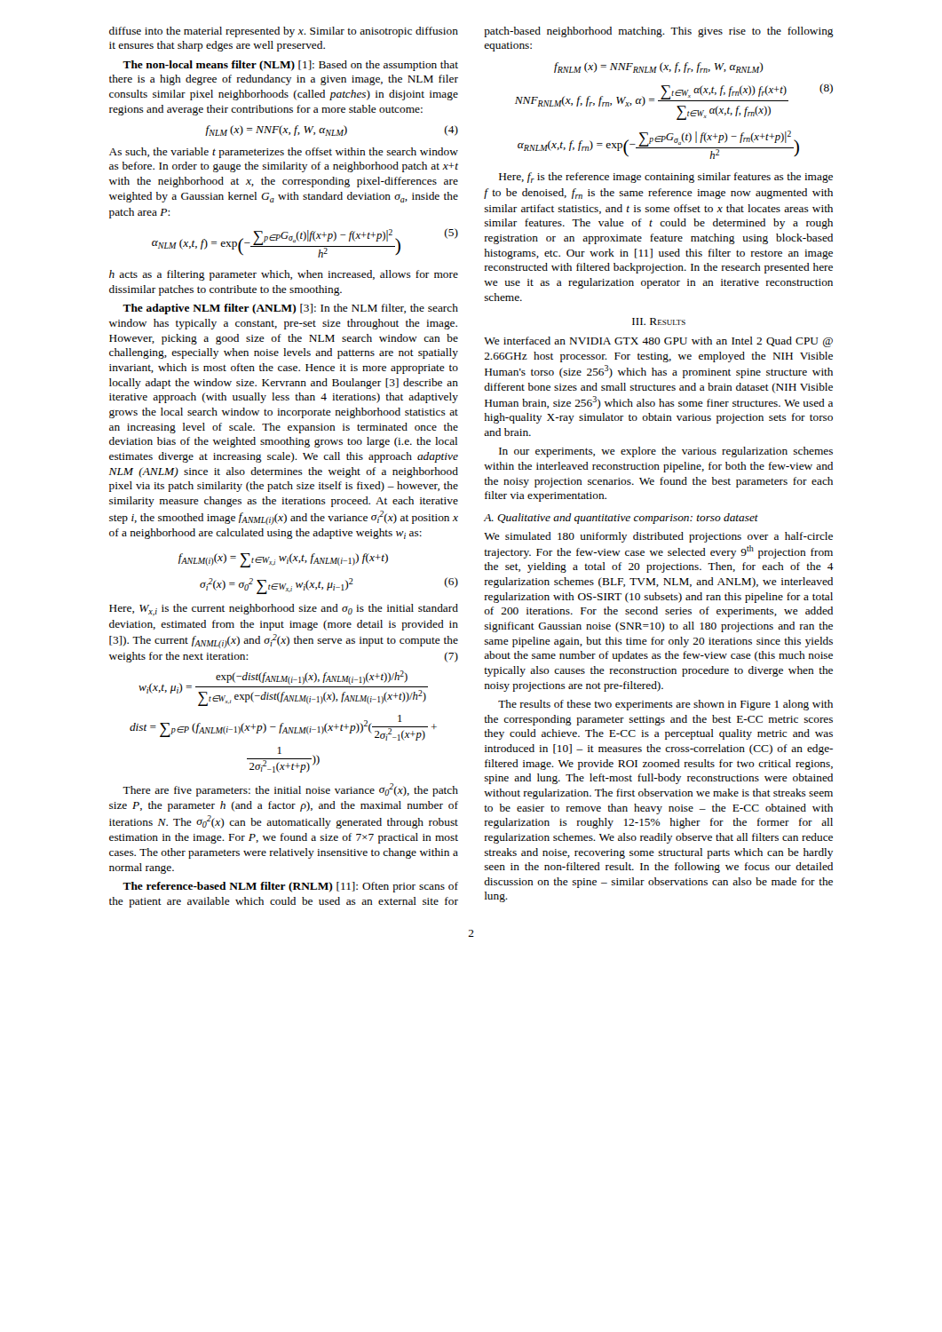diffuse into the material represented by x. Similar to anisotropic diffusion it ensures that sharp edges are well preserved.
The non-local means filter (NLM) [1]: Based on the assumption that there is a high degree of redundancy in a given image, the NLM filer consults similar pixel neighborhoods (called patches) in disjoint image regions and average their contributions for a more stable outcome:
fNLM (x) = NNF(x, f, W, αNLM) (4)
As such, the variable t parameterizes the offset within the search window as before. In order to gauge the similarity of a neighborhood patch at x+t with the neighborhood at x, the corresponding pixel-differences are weighted by a Gaussian kernel Ga with standard deviation σa, inside the patch area P:
αNLM (x,t, f) = exp(−∑p∈PGσa(t)|f(x+p) − f(x+t+p)|2 h2) (5)
h acts as a filtering parameter which, when increased, allows for more dissimilar patches to contribute to the smoothing.
The adaptive NLM filter (ANLM) [3]: In the NLM filter, the search window has typically a constant, pre-set size throughout the image. However, picking a good size of the NLM search window can be challenging, especially when noise levels and patterns are not spatially invariant, which is most often the case. Hence it is more appropriate to locally adapt the window size. Kervrann and Boulanger [3] describe an iterative approach (with usually less than 4 iterations) that adaptively grows the local search window to incorporate neighborhood statistics at an increasing level of scale. The expansion is terminated once the deviation bias of the weighted smoothing grows too large (i.e. the local estimates diverge at increasing scale). We call this approach adaptive NLM (ANLM) since it also determines the weight of a neighborhood pixel via its patch similarity (the patch size itself is fixed) – however, the similarity measure changes as the iterations proceed. At each iterative step i, the smoothed image fANML(i)(x) and the variance σi2(x) at position x of a neighborhood are calculated using the adaptive weights wi as:
fANLM(i)(x) = ∑t∈Wx,i wi(x,t, fANLM(i−1)) f(x+t)
σi2(x) = σ02 ∑t∈Wx,i wi(x,t, μi−1)2 (6)
Here, Wx,i is the current neighborhood size and σ0 is the initial standard deviation, estimated from the input image (more detail is provided in [3]). The current fANML(i)(x) and σi2(x) then serve as input to compute the weights for the next iteration: (7)
wi(x,t, μi) = exp(−dist(fANLM(i−1)(x), fANLM(i−1)(x+t))/h2)∑t∈Wx,i exp(−dist(fANLM(i−1)(x), fANLM(i−1)(x+t))/h2)
dist = ∑p∈P (fANLM(i−1)(x+p) − fANLM(i−1)(x+t+p))2(12σi2−1(x+p) + 12σi2−1(x+t+p)))
There are five parameters: the initial noise variance σ02(x), the patch size P, the parameter h (and a factor ρ), and the maximal number of iterations N. The σ02(x) can be automatically generated through robust estimation in the image. For P, we found a size of 7×7 practical in most cases. The other parameters were relatively insensitive to change within a normal range.
The reference-based NLM filter (RNLM) [11]: Often prior scans of the patient are available which could be used as an external site for patch-based neighborhood matching. This gives rise to the following equations:
fRNLM (x) = NNFRNLM (x, f, fr, frn, W, αRNLM)
NNFRNLM(x, f, fr, frn, Wx, α) = ∑t∈Wx α(x,t, f, frn(x)) fr(x+t)∑t∈Wx α(x,t, f, frn(x)) (8)
αRNLM(x,t, f, frn) = exp(−∑p∈PGσa(t) | f(x+p) − frn(x+t+p)|2 h2)
Here, fr is the reference image containing similar features as the image f to be denoised, frn is the same reference image now augmented with similar artifact statistics, and t is some offset to x that locates areas with similar features. The value of t could be determined by a rough registration or an approximate feature matching using block-based histograms, etc. Our work in [11] used this filter to restore an image reconstructed with filtered backprojection. In the research presented here we use it as a regularization operator in an iterative reconstruction scheme.
III. Results
We interfaced an NVIDIA GTX 480 GPU with an Intel 2 Quad CPU @ 2.66GHz host processor. For testing, we employed the NIH Visible Human's torso (size 2563) which has a prominent spine structure with different bone sizes and small structures and a brain dataset (NIH Visible Human brain, size 2563) which also has some finer structures. We used a high-quality X-ray simulator to obtain various projection sets for torso and brain.
In our experiments, we explore the various regularization schemes within the interleaved reconstruction pipeline, for both the few-view and the noisy projection scenarios. We found the best parameters for each filter via experimentation.
A. Qualitative and quantitative comparison: torso dataset
We simulated 180 uniformly distributed projections over a half-circle trajectory. For the few-view case we selected every 9th projection from the set, yielding a total of 20 projections. Then, for each of the 4 regularization schemes (BLF, TVM, NLM, and ANLM), we interleaved regularization with OS-SIRT (10 subsets) and ran this pipeline for a total of 200 iterations. For the second series of experiments, we added significant Gaussian noise (SNR=10) to all 180 projections and ran the same pipeline again, but this time for only 20 iterations since this yields about the same number of updates as the few-view case (this much noise typically also causes the reconstruction procedure to diverge when the noisy projections are not pre-filtered).
The results of these two experiments are shown in Figure 1 along with the corresponding parameter settings and the best E-CC metric scores they could achieve. The E-CC is a perceptual quality metric and was introduced in [10] – it measures the cross-correlation (CC) of an edge-filtered image. We provide ROI zoomed results for two critical regions, spine and lung. The left-most full-body reconstructions were obtained without regularization. The first observation we make is that streaks seem to be easier to remove than heavy noise – the E-CC obtained with regularization is roughly 12-15% higher for the former for all regularization schemes. We also readily observe that all filters can reduce streaks and noise, recovering some structural parts which can be hardly seen in the non-filtered result. In the following we focus our detailed discussion on the spine – similar observations can also be made for the lung.
2